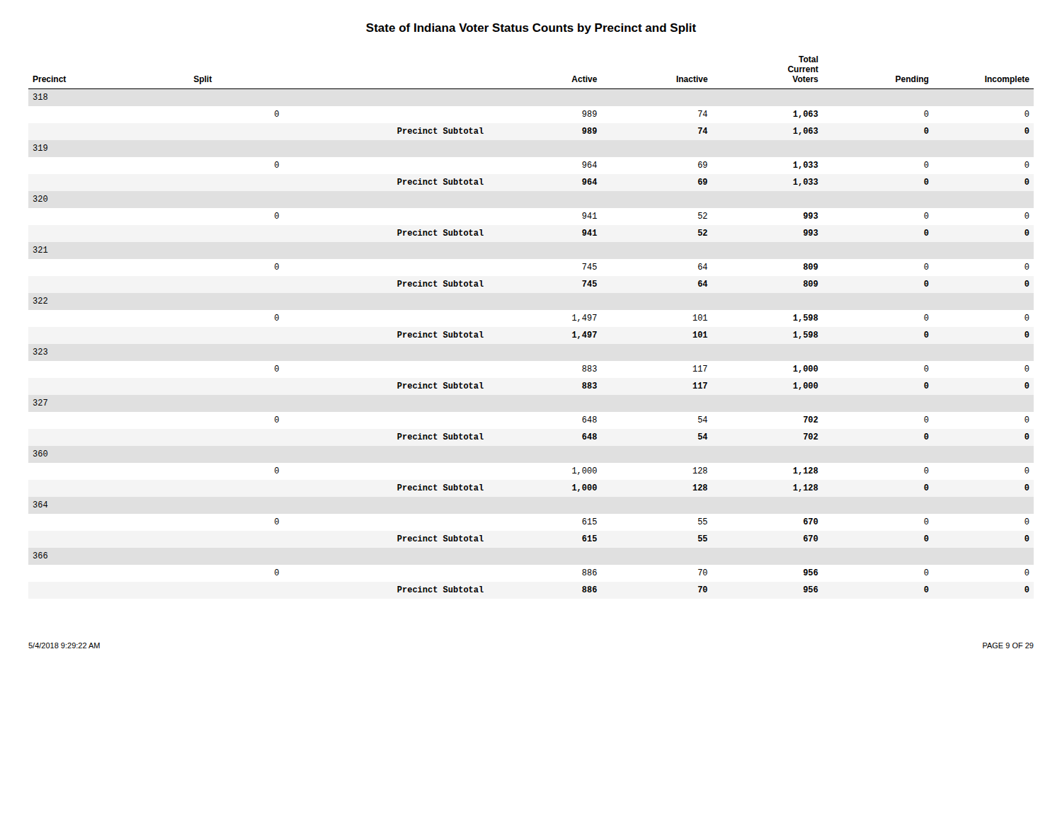State of Indiana Voter Status Counts by Precinct and Split
| Precinct | Split | Active | Inactive | Total Current Voters | Pending | Incomplete |
| --- | --- | --- | --- | --- | --- | --- |
| 318 | | | | | | |
| | 0 | 989 | 74 | 1,063 | 0 | 0 |
| | Precinct Subtotal | 989 | 74 | 1,063 | 0 | 0 |
| 319 | | | | | | |
| | 0 | 964 | 69 | 1,033 | 0 | 0 |
| | Precinct Subtotal | 964 | 69 | 1,033 | 0 | 0 |
| 320 | | | | | | |
| | 0 | 941 | 52 | 993 | 0 | 0 |
| | Precinct Subtotal | 941 | 52 | 993 | 0 | 0 |
| 321 | | | | | | |
| | 0 | 745 | 64 | 809 | 0 | 0 |
| | Precinct Subtotal | 745 | 64 | 809 | 0 | 0 |
| 322 | | | | | | |
| | 0 | 1,497 | 101 | 1,598 | 0 | 0 |
| | Precinct Subtotal | 1,497 | 101 | 1,598 | 0 | 0 |
| 323 | | | | | | |
| | 0 | 883 | 117 | 1,000 | 0 | 0 |
| | Precinct Subtotal | 883 | 117 | 1,000 | 0 | 0 |
| 327 | | | | | | |
| | 0 | 648 | 54 | 702 | 0 | 0 |
| | Precinct Subtotal | 648 | 54 | 702 | 0 | 0 |
| 360 | | | | | | |
| | 0 | 1,000 | 128 | 1,128 | 0 | 0 |
| | Precinct Subtotal | 1,000 | 128 | 1,128 | 0 | 0 |
| 364 | | | | | | |
| | 0 | 615 | 55 | 670 | 0 | 0 |
| | Precinct Subtotal | 615 | 55 | 670 | 0 | 0 |
| 366 | | | | | | |
| | 0 | 886 | 70 | 956 | 0 | 0 |
| | Precinct Subtotal | 886 | 70 | 956 | 0 | 0 |
5/4/2018 9:29:22 AM
PAGE 9 OF 29